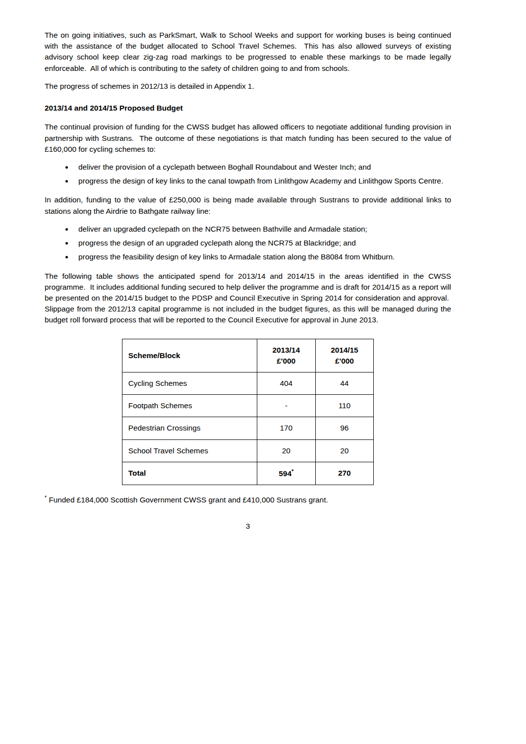The on going initiatives, such as ParkSmart, Walk to School Weeks and support for working buses is being continued with the assistance of the budget allocated to School Travel Schemes. This has also allowed surveys of existing advisory school keep clear zig-zag road markings to be progressed to enable these markings to be made legally enforceable. All of which is contributing to the safety of children going to and from schools.
The progress of schemes in 2012/13 is detailed in Appendix 1.
2013/14 and 2014/15 Proposed Budget
The continual provision of funding for the CWSS budget has allowed officers to negotiate additional funding provision in partnership with Sustrans. The outcome of these negotiations is that match funding has been secured to the value of £160,000 for cycling schemes to:
deliver the provision of a cyclepath between Boghall Roundabout and Wester Inch; and
progress the design of key links to the canal towpath from Linlithgow Academy and Linlithgow Sports Centre.
In addition, funding to the value of £250,000 is being made available through Sustrans to provide additional links to stations along the Airdrie to Bathgate railway line:
deliver an upgraded cyclepath on the NCR75 between Bathville and Armadale station;
progress the design of an upgraded cyclepath along the NCR75 at Blackridge; and
progress the feasibility design of key links to Armadale station along the B8084 from Whitburn.
The following table shows the anticipated spend for 2013/14 and 2014/15 in the areas identified in the CWSS programme. It includes additional funding secured to help deliver the programme and is draft for 2014/15 as a report will be presented on the 2014/15 budget to the PDSP and Council Executive in Spring 2014 for consideration and approval. Slippage from the 2012/13 capital programme is not included in the budget figures, as this will be managed during the budget roll forward process that will be reported to the Council Executive for approval in June 2013.
| Scheme/Block | 2013/14 £'000 | 2014/15 £'000 |
| --- | --- | --- |
| Cycling Schemes | 404 | 44 |
| Footpath Schemes | - | 110 |
| Pedestrian Crossings | 170 | 96 |
| School Travel Schemes | 20 | 20 |
| Total | 594 * | 270 |
* Funded £184,000 Scottish Government CWSS grant and £410,000 Sustrans grant.
3